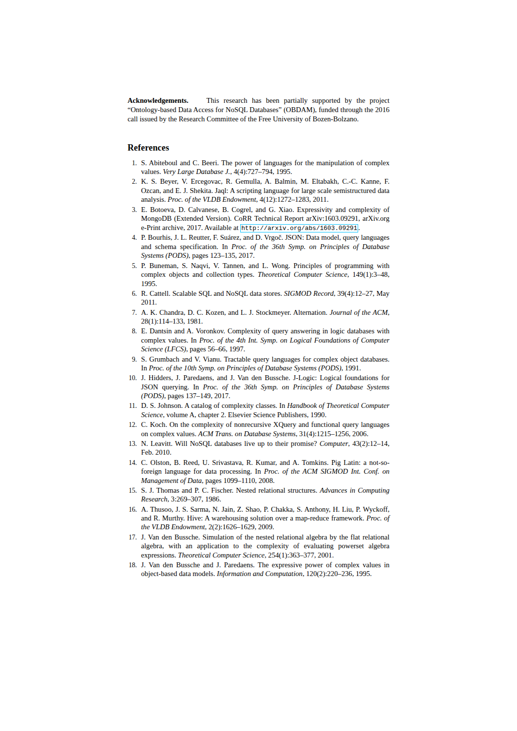Acknowledgements. This research has been partially supported by the project “Ontology-based Data Access for NoSQL Databases” (OBDAM), funded through the 2016 call issued by the Research Committee of the Free University of Bozen-Bolzano.
References
S. Abiteboul and C. Beeri. The power of languages for the manipulation of complex values. Very Large Database J., 4(4):727–794, 1995.
K. S. Beyer, V. Ercegovac, R. Gemulla, A. Balmin, M. Eltabakh, C.-C. Kanne, F. Ozcan, and E. J. Shekita. Jaql: A scripting language for large scale semistructured data analysis. Proc. of the VLDB Endowment, 4(12):1272–1283, 2011.
E. Botoeva, D. Calvanese, B. Cogrel, and G. Xiao. Expressivity and complexity of MongoDB (Extended Version). CoRR Technical Report arXiv:1603.09291, arXiv.org e-Print archive, 2017. Available at http://arxiv.org/abs/1603.09291.
P. Bourhis, J. L. Reutter, F. Suárez, and D. Vrgoč. JSON: Data model, query languages and schema specification. In Proc. of the 36th Symp. on Principles of Database Systems (PODS), pages 123–135, 2017.
P. Buneman, S. Naqvi, V. Tannen, and L. Wong. Principles of programming with complex objects and collection types. Theoretical Computer Science, 149(1):3–48, 1995.
R. Cattell. Scalable SQL and NoSQL data stores. SIGMOD Record, 39(4):12–27, May 2011.
A. K. Chandra, D. C. Kozen, and L. J. Stockmeyer. Alternation. Journal of the ACM, 28(1):114–133, 1981.
E. Dantsin and A. Voronkov. Complexity of query answering in logic databases with complex values. In Proc. of the 4th Int. Symp. on Logical Foundations of Computer Science (LFCS), pages 56–66, 1997.
S. Grumbach and V. Vianu. Tractable query languages for complex object databases. In Proc. of the 10th Symp. on Principles of Database Systems (PODS), 1991.
J. Hidders, J. Paredaens, and J. Van den Bussche. J-Logic: Logical foundations for JSON querying. In Proc. of the 36th Symp. on Principles of Database Systems (PODS), pages 137–149, 2017.
D. S. Johnson. A catalog of complexity classes. In Handbook of Theoretical Computer Science, volume A, chapter 2. Elsevier Science Publishers, 1990.
C. Koch. On the complexity of nonrecursive XQuery and functional query languages on complex values. ACM Trans. on Database Systems, 31(4):1215–1256, 2006.
N. Leavitt. Will NoSQL databases live up to their promise? Computer, 43(2):12–14, Feb. 2010.
C. Olston, B. Reed, U. Srivastava, R. Kumar, and A. Tomkins. Pig Latin: a not-so-foreign language for data processing. In Proc. of the ACM SIGMOD Int. Conf. on Management of Data, pages 1099–1110, 2008.
S. J. Thomas and P. C. Fischer. Nested relational structures. Advances in Computing Research, 3:269–307, 1986.
A. Thusoo, J. S. Sarma, N. Jain, Z. Shao, P. Chakka, S. Anthony, H. Liu, P. Wyckoff, and R. Murthy. Hive: A warehousing solution over a map-reduce framework. Proc. of the VLDB Endowment, 2(2):1626–1629, 2009.
J. Van den Bussche. Simulation of the nested relational algebra by the flat relational algebra, with an application to the complexity of evaluating powerset algebra expressions. Theoretical Computer Science, 254(1):363–377, 2001.
J. Van den Bussche and J. Paredaens. The expressive power of complex values in object-based data models. Information and Computation, 120(2):220–236, 1995.